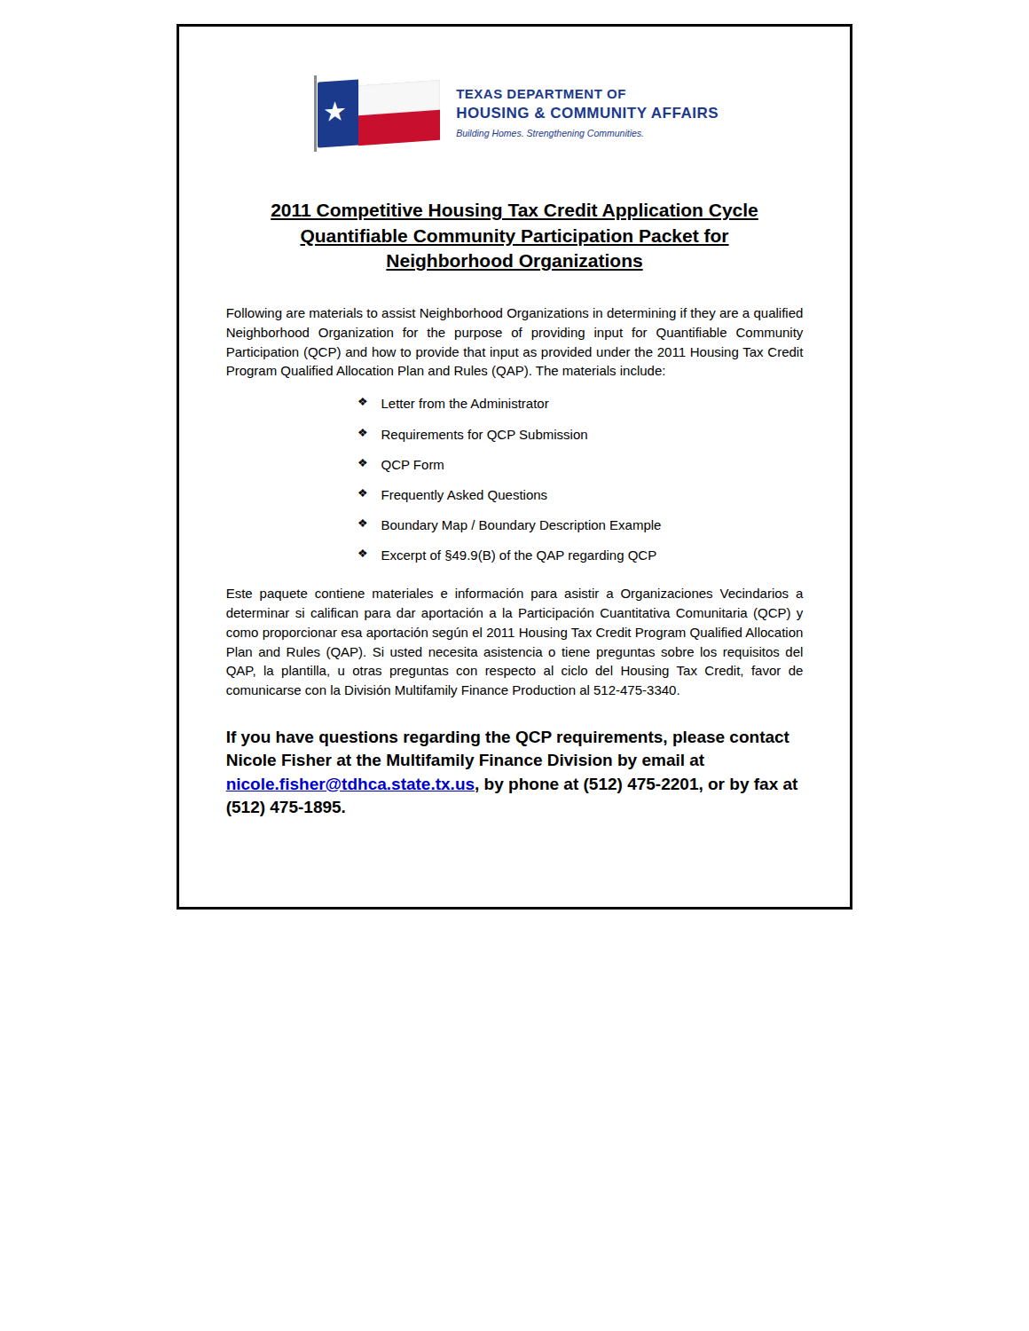★ Texas Department of
Housing & Community Affairs
Building Homes. Strengthening Communities.
2011 Competitive Housing Tax Credit Application Cycle
Quantifiable Community Participation Packet for
Neighborhood Organizations
Following are materials to assist Neighborhood Organizations in determining if they are a qualified Neighborhood Organization for the purpose of providing input for Quantifiable Community Participation (QCP) and how to provide that input as provided under the 2011 Housing Tax Credit Program Qualified Allocation Plan and Rules (QAP). The materials include:
Letter from the Administrator
Requirements for QCP Submission
QCP Form
Frequently Asked Questions
Boundary Map / Boundary Description Example
Excerpt of §49.9(B) of the QAP regarding QCP
Este paquete contiene materiales e información para asistir a Organizaciones Vecindarios a determinar si califican para dar aportación a la Participación Cuantitativa Comunitaria (QCP) y como proporcionar esa aportación según el 2011 Housing Tax Credit Program Qualified Allocation Plan and Rules (QAP). Si usted necesita asistencia o tiene preguntas sobre los requisitos del QAP, la plantilla, u otras preguntas con respecto al ciclo del Housing Tax Credit, favor de comunicarse con la División Multifamily Finance Production al 512-475-3340.
If you have questions regarding the QCP requirements, please contact Nicole Fisher at the Multifamily Finance Division by email at nicole.fisher@tdhca.state.tx.us, by phone at (512) 475-2201, or by fax at (512) 475-1895.